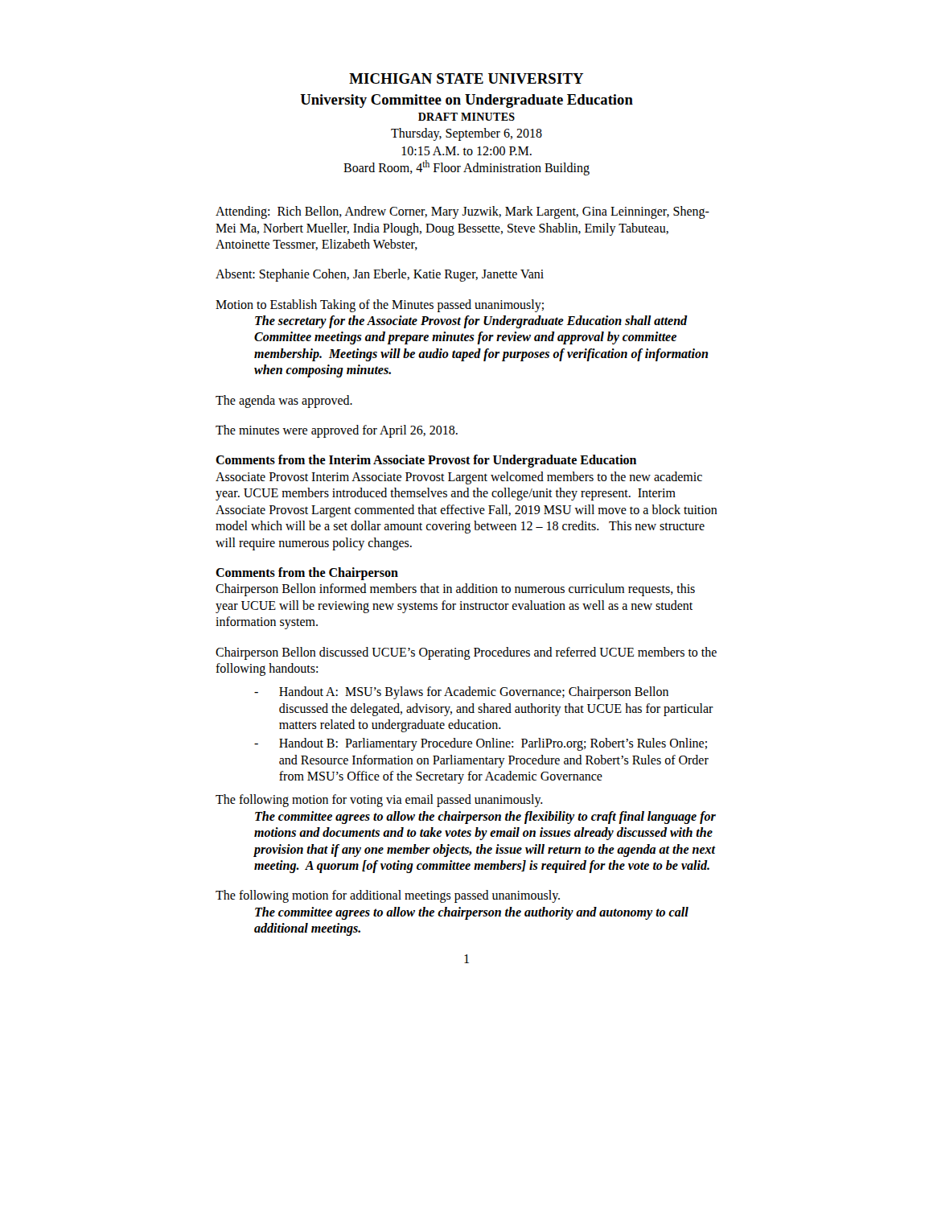MICHIGAN STATE UNIVERSITY
University Committee on Undergraduate Education
DRAFT MINUTES
Thursday, September 6, 2018
10:15 A.M. to 12:00 P.M.
Board Room, 4th Floor Administration Building
Attending: Rich Bellon, Andrew Corner, Mary Juzwik, Mark Largent, Gina Leinninger, Sheng-Mei Ma, Norbert Mueller, India Plough, Doug Bessette, Steve Shablin, Emily Tabuteau, Antoinette Tessmer, Elizabeth Webster,
Absent: Stephanie Cohen, Jan Eberle, Katie Ruger, Janette Vani
Motion to Establish Taking of the Minutes passed unanimously;
The secretary for the Associate Provost for Undergraduate Education shall attend Committee meetings and prepare minutes for review and approval by committee membership. Meetings will be audio taped for purposes of verification of information when composing minutes.
The agenda was approved.
The minutes were approved for April 26, 2018.
Comments from the Interim Associate Provost for Undergraduate Education
Associate Provost Interim Associate Provost Largent welcomed members to the new academic year. UCUE members introduced themselves and the college/unit they represent. Interim Associate Provost Largent commented that effective Fall, 2019 MSU will move to a block tuition model which will be a set dollar amount covering between 12 – 18 credits. This new structure will require numerous policy changes.
Comments from the Chairperson
Chairperson Bellon informed members that in addition to numerous curriculum requests, this year UCUE will be reviewing new systems for instructor evaluation as well as a new student information system.
Chairperson Bellon discussed UCUE’s Operating Procedures and referred UCUE members to the following handouts:
Handout A: MSU’s Bylaws for Academic Governance; Chairperson Bellon discussed the delegated, advisory, and shared authority that UCUE has for particular matters related to undergraduate education.
Handout B: Parliamentary Procedure Online: ParliPro.org; Robert’s Rules Online; and Resource Information on Parliamentary Procedure and Robert’s Rules of Order from MSU’s Office of the Secretary for Academic Governance
The following motion for voting via email passed unanimously.
The committee agrees to allow the chairperson the flexibility to craft final language for motions and documents and to take votes by email on issues already discussed with the provision that if any one member objects, the issue will return to the agenda at the next meeting. A quorum [of voting committee members] is required for the vote to be valid.
The following motion for additional meetings passed unanimously.
The committee agrees to allow the chairperson the authority and autonomy to call additional meetings.
1